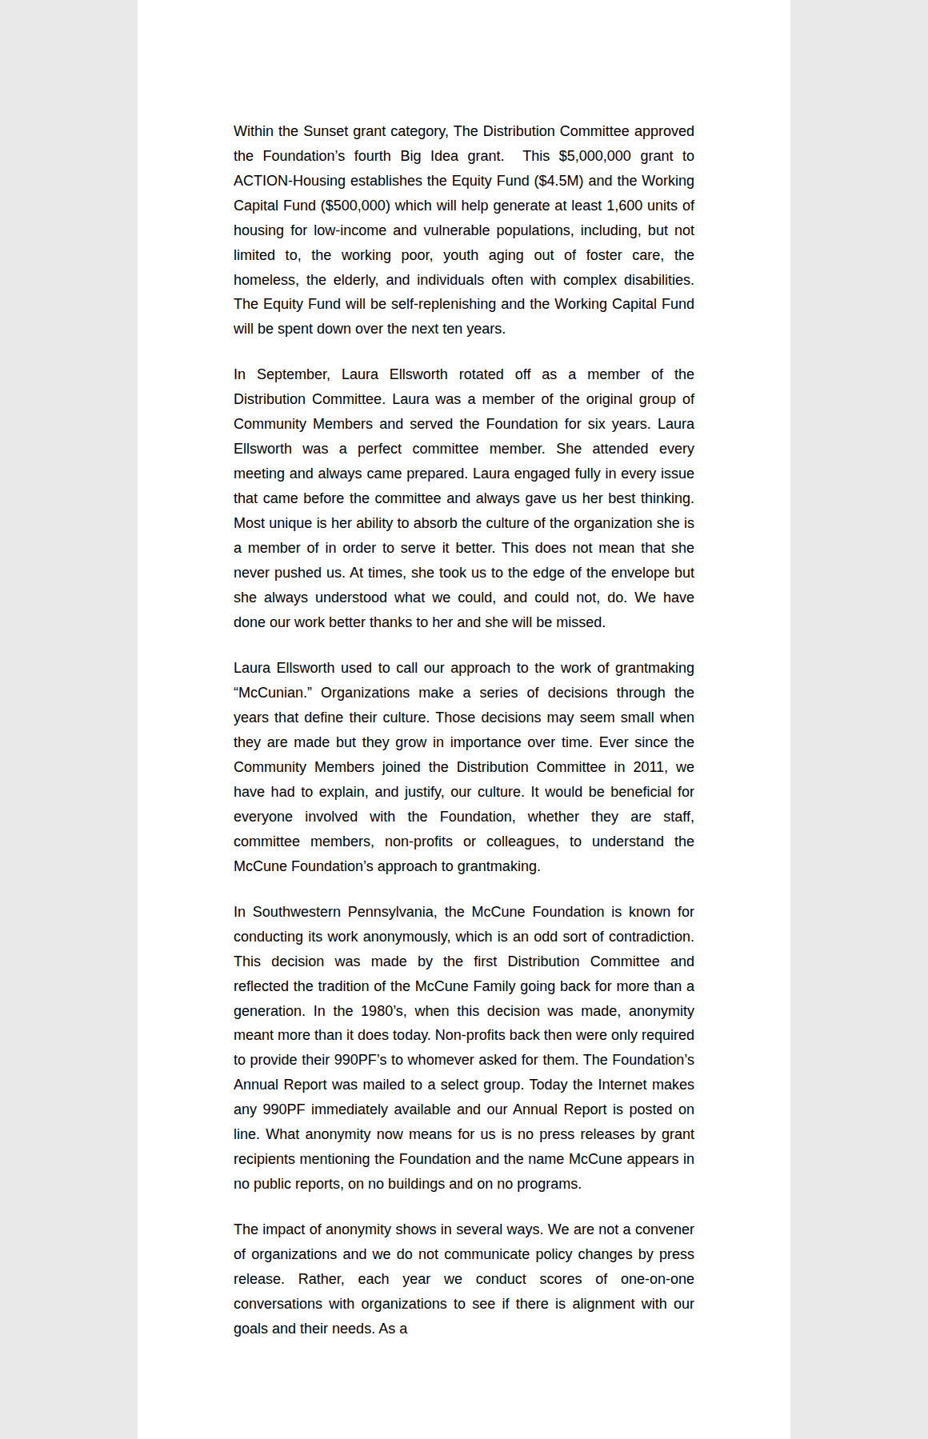Within the Sunset grant category, The Distribution Committee approved the Foundation’s fourth Big Idea grant. This $5,000,000 grant to ACTION-Housing establishes the Equity Fund ($4.5M) and the Working Capital Fund ($500,000) which will help generate at least 1,600 units of housing for low-income and vulnerable populations, including, but not limited to, the working poor, youth aging out of foster care, the homeless, the elderly, and individuals often with complex disabilities. The Equity Fund will be self-replenishing and the Working Capital Fund will be spent down over the next ten years.
In September, Laura Ellsworth rotated off as a member of the Distribution Committee. Laura was a member of the original group of Community Members and served the Foundation for six years. Laura Ellsworth was a perfect committee member. She attended every meeting and always came prepared. Laura engaged fully in every issue that came before the committee and always gave us her best thinking. Most unique is her ability to absorb the culture of the organization she is a member of in order to serve it better. This does not mean that she never pushed us. At times, she took us to the edge of the envelope but she always understood what we could, and could not, do. We have done our work better thanks to her and she will be missed.
Laura Ellsworth used to call our approach to the work of grantmaking “McCunian.” Organizations make a series of decisions through the years that define their culture. Those decisions may seem small when they are made but they grow in importance over time. Ever since the Community Members joined the Distribution Committee in 2011, we have had to explain, and justify, our culture. It would be beneficial for everyone involved with the Foundation, whether they are staff, committee members, non-profits or colleagues, to understand the McCune Foundation’s approach to grantmaking.
In Southwestern Pennsylvania, the McCune Foundation is known for conducting its work anonymously, which is an odd sort of contradiction. This decision was made by the first Distribution Committee and reflected the tradition of the McCune Family going back for more than a generation. In the 1980’s, when this decision was made, anonymity meant more than it does today. Non-profits back then were only required to provide their 990PF’s to whomever asked for them. The Foundation’s Annual Report was mailed to a select group. Today the Internet makes any 990PF immediately available and our Annual Report is posted on line. What anonymity now means for us is no press releases by grant recipients mentioning the Foundation and the name McCune appears in no public reports, on no buildings and on no programs.
The impact of anonymity shows in several ways. We are not a convener of organizations and we do not communicate policy changes by press release. Rather, each year we conduct scores of one-on-one conversations with organizations to see if there is alignment with our goals and their needs. As a